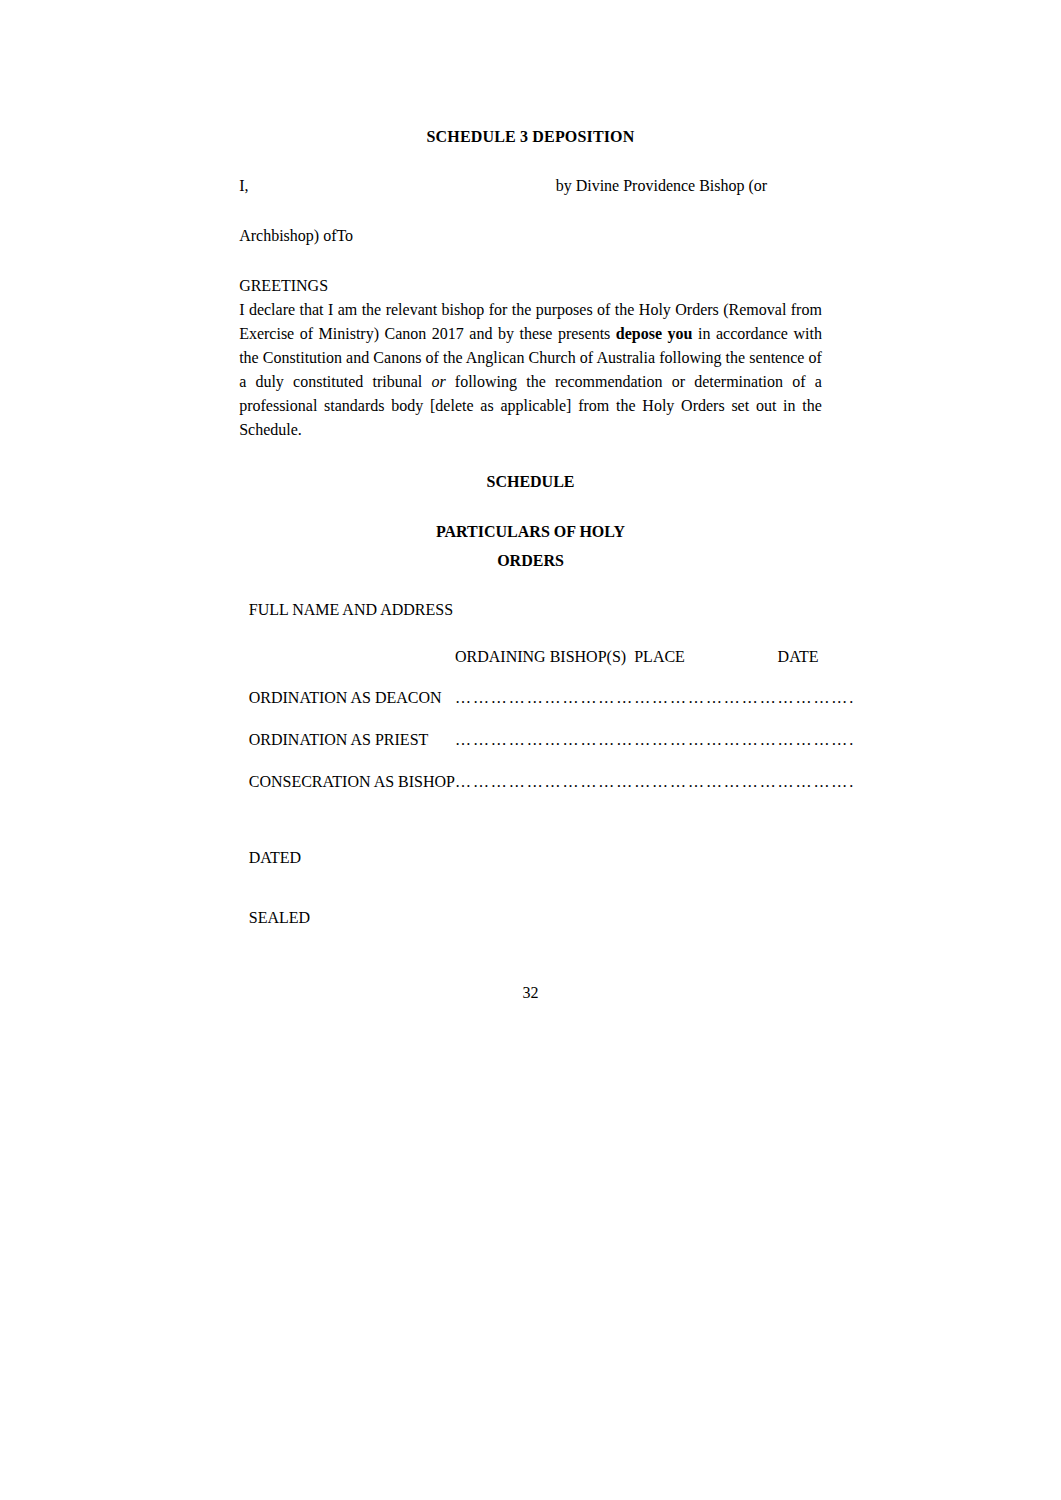SCHEDULE 3 DEPOSITION
I, by Divine Providence Bishop (or
Archbishop) of​To
GREETINGS
I declare that I am the relevant bishop for the purposes of the Holy Orders (Removal from Exercise of Ministry) Canon 2017 and by these presents depose you in accordance with the Constitution and Canons of the Anglican Church of Australia following the sentence of a duly constituted tribunal or following the recommendation or determination of a professional standards body [delete as applicable] from the Holy Orders set out in the Schedule.
SCHEDULE
PARTICULARS OF HOLY
ORDERS
FULL NAME AND ADDRESS
| | ORDAINING BISHOP(S) | PLACE | DATE |
| --- | --- | --- | --- |
| ORDINATION AS DEACON | ………………………… | …………………… | …………. |
| ORDINATION AS PRIEST | ………………………… | …………………… | …………. |
| CONSECRATION AS BISHOP | ………………………… | …………………… | …………. |
DATED
SEALED
32